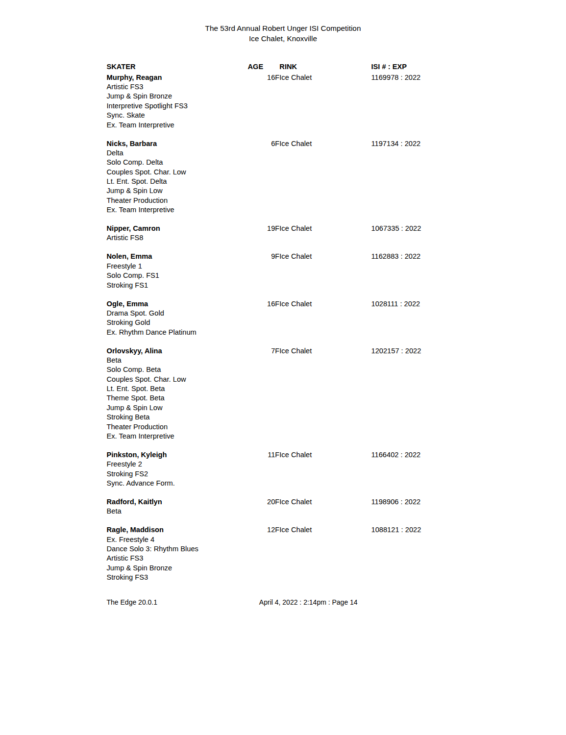The 53rd Annual Robert Unger ISI Competition
Ice Chalet, Knoxville
| SKATER | AGE | RINK | ISI # : EXP |
| --- | --- | --- | --- |
| Murphy, Reagan Artistic FS3 Jump & Spin Bronze Interpretive Spotlight FS3 Sync. Skate Ex. Team Interpretive | 16F | Ice Chalet | 1169978 : 2022 |
| Nicks, Barbara Delta Solo Comp. Delta Couples Spot. Char. Low Lt. Ent. Spot. Delta Jump & Spin Low Theater Production Ex. Team Interpretive | 6F | Ice Chalet | 1197134 : 2022 |
| Nipper, Camron Artistic FS8 | 19F | Ice Chalet | 1067335 : 2022 |
| Nolen, Emma Freestyle 1 Solo Comp. FS1 Stroking FS1 | 9F | Ice Chalet | 1162883 : 2022 |
| Ogle, Emma Drama Spot. Gold Stroking Gold Ex. Rhythm Dance Platinum | 16F | Ice Chalet | 1028111 : 2022 |
| Orlovskyy, Alina Beta Solo Comp. Beta Couples Spot. Char. Low Lt. Ent. Spot. Beta Theme Spot. Beta Jump & Spin Low Stroking Beta Theater Production Ex. Team Interpretive | 7F | Ice Chalet | 1202157 : 2022 |
| Pinkston, Kyleigh Freestyle 2 Stroking FS2 Sync. Advance Form. | 11F | Ice Chalet | 1166402 : 2022 |
| Radford, Kaitlyn Beta | 20F | Ice Chalet | 1198906 : 2022 |
| Ragle, Maddison Ex. Freestyle 4 Dance Solo 3: Rhythm Blues Artistic FS3 Jump & Spin Bronze Stroking FS3 | 12F | Ice Chalet | 1088121 : 2022 |
The Edge 20.0.1
April 4, 2022 : 2:14pm : Page 14